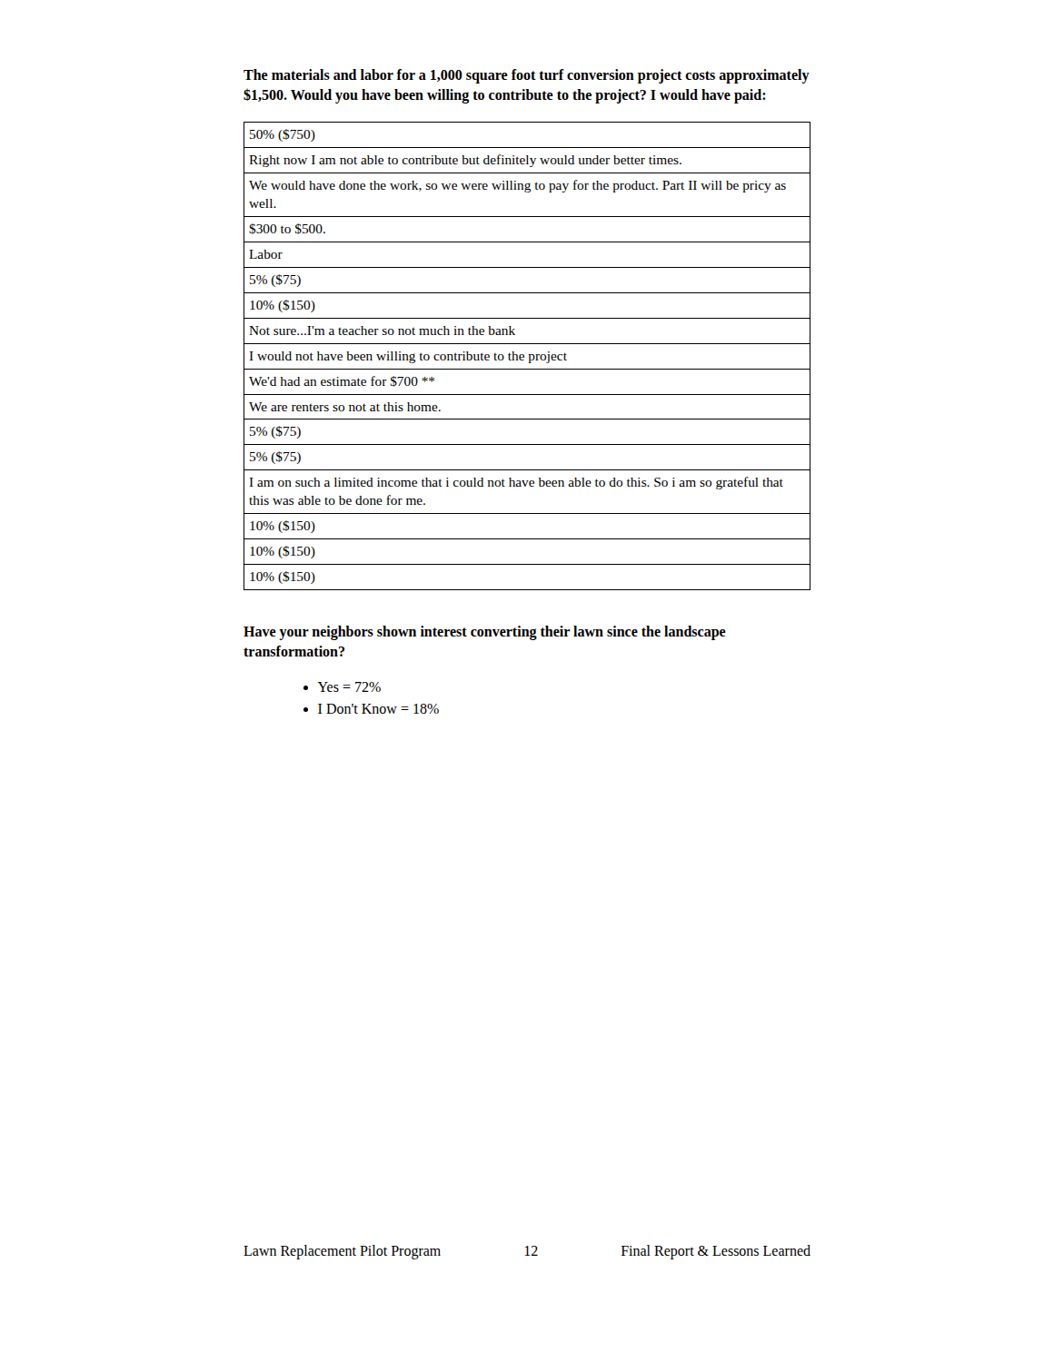The materials and labor for a 1,000 square foot turf conversion project costs approximately $1,500. Would you have been willing to contribute to the project? I would have paid:
| 50% ($750) |
| Right now I am not able to contribute but definitely would under better times. |
| We would have done the work, so we were willing to pay for the product. Part II will be pricy as well. |
| $300 to $500. |
| Labor |
| 5% ($75) |
| 10% ($150) |
| Not sure...I'm a teacher so not much in the bank |
| I would not have been willing to contribute to the project |
| We'd had an estimate for $700 ** |
| We are renters so not at this home. |
| 5% ($75) |
| 5% ($75) |
| I am on such a limited income that i could not have been able to do this. So i am so grateful that this was able to be done for me. |
| 10% ($150) |
| 10% ($150) |
| 10% ($150) |
Have your neighbors shown interest converting their lawn since the landscape transformation?
Yes = 72%
I Don't Know = 18%
Lawn Replacement Pilot Program
12
Final Report & Lessons Learned